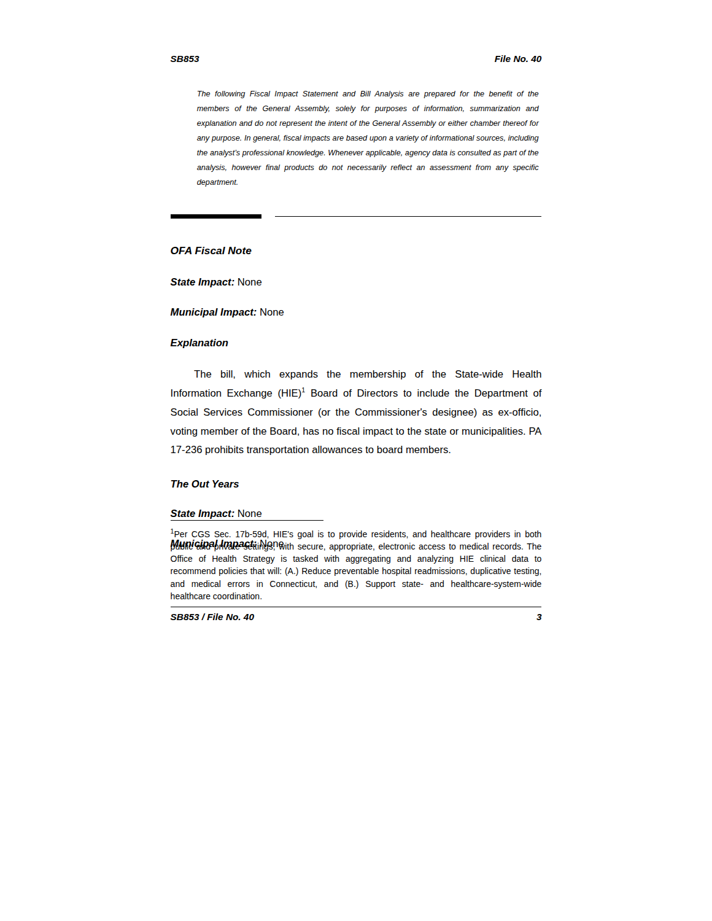SB853 File No. 40
The following Fiscal Impact Statement and Bill Analysis are prepared for the benefit of the members of the General Assembly, solely for purposes of information, summarization and explanation and do not represent the intent of the General Assembly or either chamber thereof for any purpose. In general, fiscal impacts are based upon a variety of informational sources, including the analyst’s professional knowledge. Whenever applicable, agency data is consulted as part of the analysis, however final products do not necessarily reflect an assessment from any specific department.
OFA Fiscal Note
State Impact: None
Municipal Impact: None
Explanation
The bill, which expands the membership of the State-wide Health Information Exchange (HIE)1 Board of Directors to include the Department of Social Services Commissioner (or the Commissioner's designee) as ex-officio, voting member of the Board, has no fiscal impact to the state or municipalities. PA 17-236 prohibits transportation allowances to board members.
The Out Years
State Impact: None
Municipal Impact: None
1Per CGS Sec. 17b-59d, HIE's goal is to provide residents, and healthcare providers in both public and private settings, with secure, appropriate, electronic access to medical records. The Office of Health Strategy is tasked with aggregating and analyzing HIE clinical data to recommend policies that will: (A.) Reduce preventable hospital readmissions, duplicative testing, and medical errors in Connecticut, and (B.) Support state- and healthcare-system-wide healthcare coordination.
SB853 / File No. 40 3